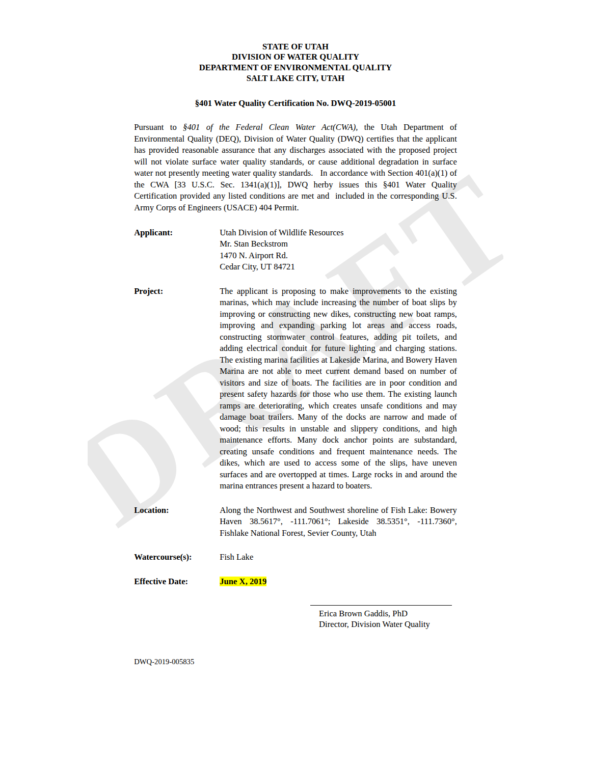DRAFT
STATE OF UTAH
DIVISION OF WATER QUALITY
DEPARTMENT OF ENVIRONMENTAL QUALITY
SALT LAKE CITY, UTAH
§401 Water Quality Certification No. DWQ-2019-05001
Pursuant to §401 of the Federal Clean Water Act(CWA), the Utah Department of Environmental Quality (DEQ), Division of Water Quality (DWQ) certifies that the applicant has provided reasonable assurance that any discharges associated with the proposed project will not violate surface water quality standards, or cause additional degradation in surface water not presently meeting water quality standards. In accordance with Section 401(a)(1) of the CWA [33 U.S.C. Sec. 1341(a)(1)], DWQ herby issues this §401 Water Quality Certification provided any listed conditions are met and included in the corresponding U.S. Army Corps of Engineers (USACE) 404 Permit.
| Applicant: | Utah Division of Wildlife Resources Mr. Stan Beckstrom 1470 N. Airport Rd. Cedar City, UT 84721 |
| Project: | The applicant is proposing to make improvements to the existing marinas, which may include increasing the number of boat slips by improving or constructing new dikes, constructing new boat ramps, improving and expanding parking lot areas and access roads, constructing stormwater control features, adding pit toilets, and adding electrical conduit for future lighting and charging stations. The existing marina facilities at Lakeside Marina, and Bowery Haven Marina are not able to meet current demand based on number of visitors and size of boats. The facilities are in poor condition and present safety hazards for those who use them. The existing launch ramps are deteriorating, which creates unsafe conditions and may damage boat trailers. Many of the docks are narrow and made of wood; this results in unstable and slippery conditions, and high maintenance efforts. Many dock anchor points are substandard, creating unsafe conditions and frequent maintenance needs. The dikes, which are used to access some of the slips, have uneven surfaces and are overtopped at times. Large rocks in and around the marina entrances present a hazard to boaters. |
| Location: | Along the Northwest and Southwest shoreline of Fish Lake: Bowery Haven 38.5617°, -111.7061°; Lakeside 38.5351°, -111.7360°, Fishlake National Forest, Sevier County, Utah |
| Watercourse(s): | Fish Lake |
| Effective Date: | June X, 2019 |
Erica Brown Gaddis, PhD
Director, Division Water Quality
DWQ-2019-005835